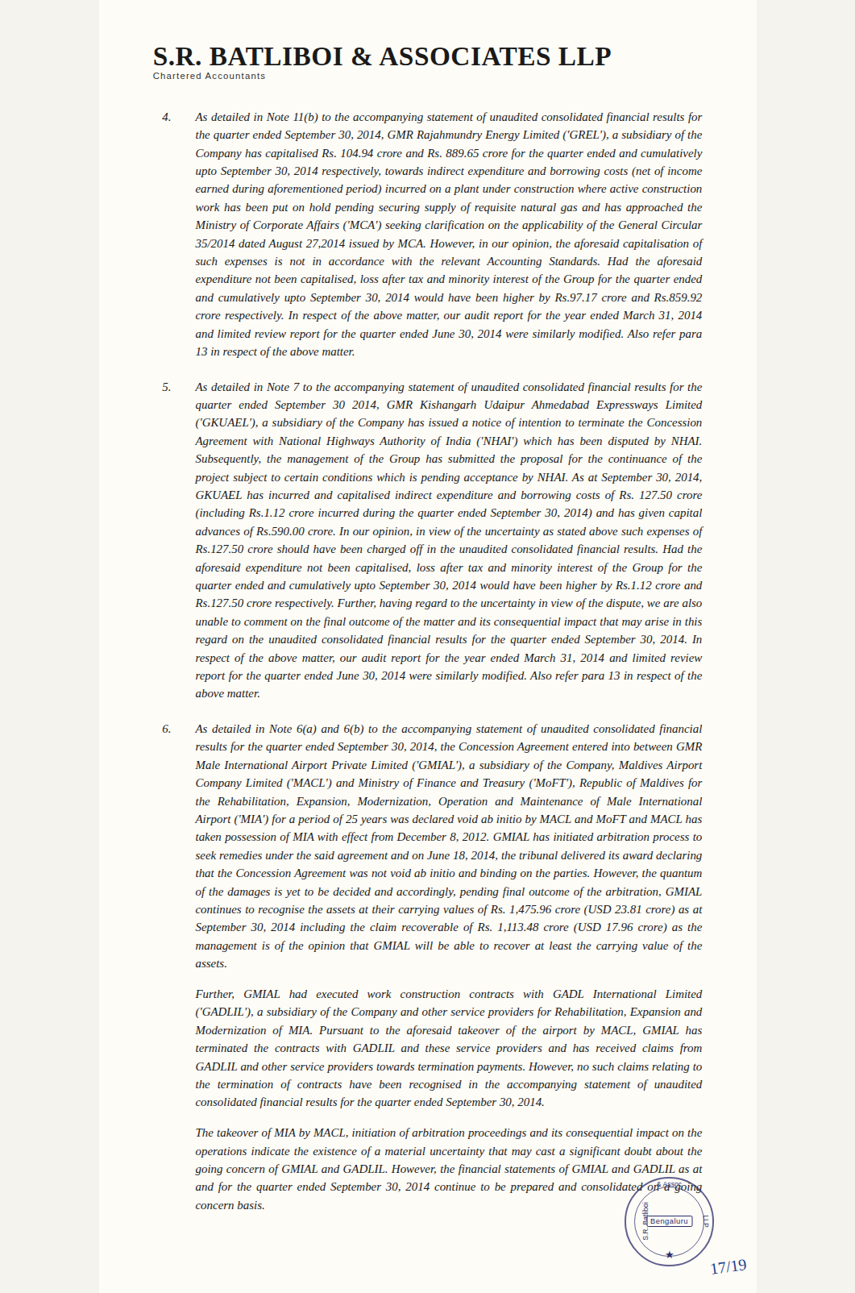S.R. BATLIBOI & ASSOCIATES LLP
Chartered Accountants
As detailed in Note 11(b) to the accompanying statement of unaudited consolidated financial results for the quarter ended September 30, 2014, GMR Rajahmundry Energy Limited ('GREL'), a subsidiary of the Company has capitalised Rs. 104.94 crore and Rs. 889.65 crore for the quarter ended and cumulatively upto September 30, 2014 respectively, towards indirect expenditure and borrowing costs (net of income earned during aforementioned period) incurred on a plant under construction where active construction work has been put on hold pending securing supply of requisite natural gas and has approached the Ministry of Corporate Affairs ('MCA') seeking clarification on the applicability of the General Circular 35/2014 dated August 27,2014 issued by MCA. However, in our opinion, the aforesaid capitalisation of such expenses is not in accordance with the relevant Accounting Standards. Had the aforesaid expenditure not been capitalised, loss after tax and minority interest of the Group for the quarter ended and cumulatively upto September 30, 2014 would have been higher by Rs.97.17 crore and Rs.859.92 crore respectively. In respect of the above matter, our audit report for the year ended March 31, 2014 and limited review report for the quarter ended June 30, 2014 were similarly modified. Also refer para 13 in respect of the above matter.
As detailed in Note 7 to the accompanying statement of unaudited consolidated financial results for the quarter ended September 30 2014, GMR Kishangarh Udaipur Ahmedabad Expressways Limited ('GKUAEL'), a subsidiary of the Company has issued a notice of intention to terminate the Concession Agreement with National Highways Authority of India ('NHAI') which has been disputed by NHAI. Subsequently, the management of the Group has submitted the proposal for the continuance of the project subject to certain conditions which is pending acceptance by NHAI. As at September 30, 2014, GKUAEL has incurred and capitalised indirect expenditure and borrowing costs of Rs. 127.50 crore (including Rs.1.12 crore incurred during the quarter ended September 30, 2014) and has given capital advances of Rs.590.00 crore. In our opinion, in view of the uncertainty as stated above such expenses of Rs.127.50 crore should have been charged off in the unaudited consolidated financial results. Had the aforesaid expenditure not been capitalised, loss after tax and minority interest of the Group for the quarter ended and cumulatively upto September 30, 2014 would have been higher by Rs.1.12 crore and Rs.127.50 crore respectively. Further, having regard to the uncertainty in view of the dispute, we are also unable to comment on the final outcome of the matter and its consequential impact that may arise in this regard on the unaudited consolidated financial results for the quarter ended September 30, 2014. In respect of the above matter, our audit report for the year ended March 31, 2014 and limited review report for the quarter ended June 30, 2014 were similarly modified. Also refer para 13 in respect of the above matter.
As detailed in Note 6(a) and 6(b) to the accompanying statement of unaudited consolidated financial results for the quarter ended September 30, 2014, the Concession Agreement entered into between GMR Male International Airport Private Limited ('GMIAL'), a subsidiary of the Company, Maldives Airport Company Limited ('MACL') and Ministry of Finance and Treasury ('MoFT'), Republic of Maldives for the Rehabilitation, Expansion, Modernization, Operation and Maintenance of Male International Airport ('MIA') for a period of 25 years was declared void ab initio by MACL and MoFT and MACL has taken possession of MIA with effect from December 8, 2012. GMIAL has initiated arbitration process to seek remedies under the said agreement and on June 18, 2014, the tribunal delivered its award declaring that the Concession Agreement was not void ab initio and binding on the parties. However, the quantum of the damages is yet to be decided and accordingly, pending final outcome of the arbitration, GMIAL continues to recognise the assets at their carrying values of Rs. 1,475.96 crore (USD 23.81 crore) as at September 30, 2014 including the claim recoverable of Rs. 1,113.48 crore (USD 17.96 crore) as the management is of the opinion that GMIAL will be able to recover at least the carrying value of the assets.
Further, GMIAL had executed work construction contracts with GADL International Limited ('GADLIL'), a subsidiary of the Company and other service providers for Rehabilitation, Expansion and Modernization of MIA. Pursuant to the aforesaid takeover of the airport by MACL, GMIAL has terminated the contracts with GADLIL and these service providers and has received claims from GADLIL and other service providers towards termination payments. However, no such claims relating to the termination of contracts have been recognised in the accompanying statement of unaudited consolidated financial results for the quarter ended September 30, 2014.
The takeover of MIA by MACL, initiation of arbitration proceedings and its consequential impact on the operations indicate the existence of a material uncertainty that may cast a significant doubt about the going concern of GMIAL and GADLIL. However, the financial statements of GMIAL and GADLIL as at and for the quarter ended September 30, 2014 continue to be prepared and consolidated on a going concern basis.
& Assoc
S.R. Batliboi
LLP
Bengaluru
★
17/19